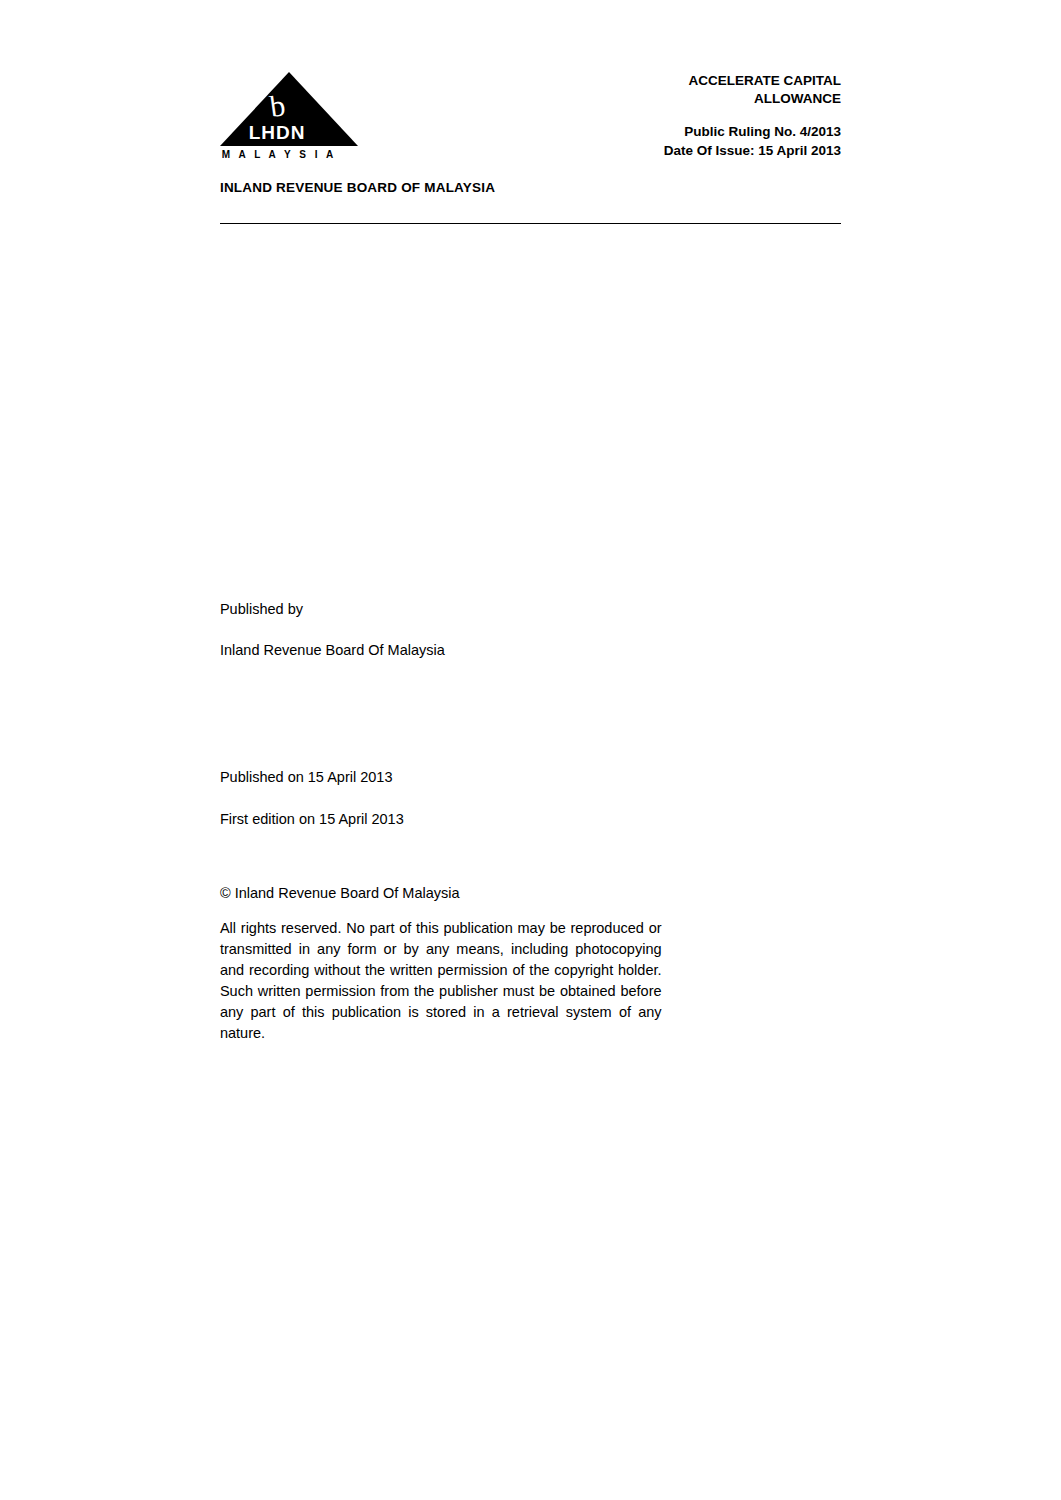b
LHDN
M A L A Y S I A
INLAND REVENUE BOARD OF MALAYSIA
Accelerate Capital
Allowance
Public Ruling No. 4/2013
Date Of Issue: 15 April 2013
Published by
Inland Revenue Board Of Malaysia
Published on 15 April 2013
First edition on 15 April 2013
© Inland Revenue Board Of Malaysia
All rights reserved. No part of this publication may be reproduced or transmitted in any form or by any means, including photocopying and recording without the written permission of the copyright holder. Such written permission from the publisher must be obtained before any part of this publication is stored in a retrieval system of any nature.